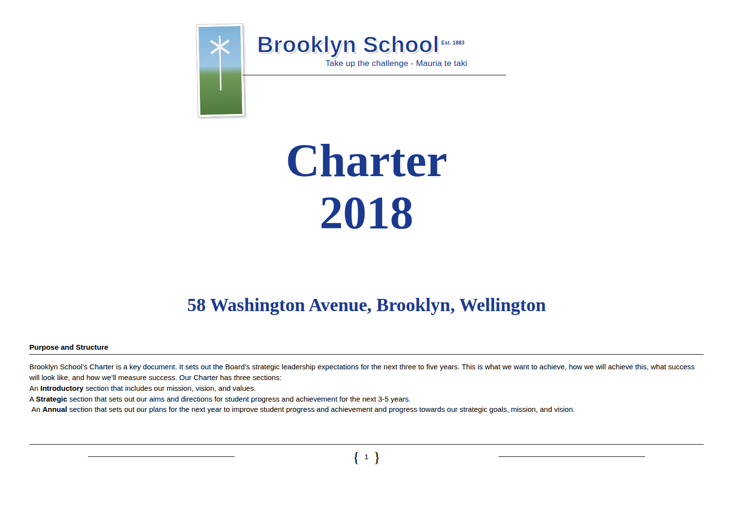Brooklyn SchoolEst. 1883
Take up the challenge - Mauria te taki
Charter2018
58 Washington Avenue, Brooklyn, Wellington
Purpose and Structure
Brooklyn School’s Charter is a key document. It sets out the Board’s strategic leadership expectations for the next three to five years. This is what we want to achieve, how we will achieve this, what success will look like, and how we’ll measure success. Our Charter has three sections:
An Introductory section that includes our mission, vision, and values.
A Strategic section that sets out our aims and directions for student progress and achievement for the next 3-5 years.
An Annual section that sets out our plans for the next year to improve student progress and achievement and progress towards our strategic goals, mission, and vision.
{ 1 }